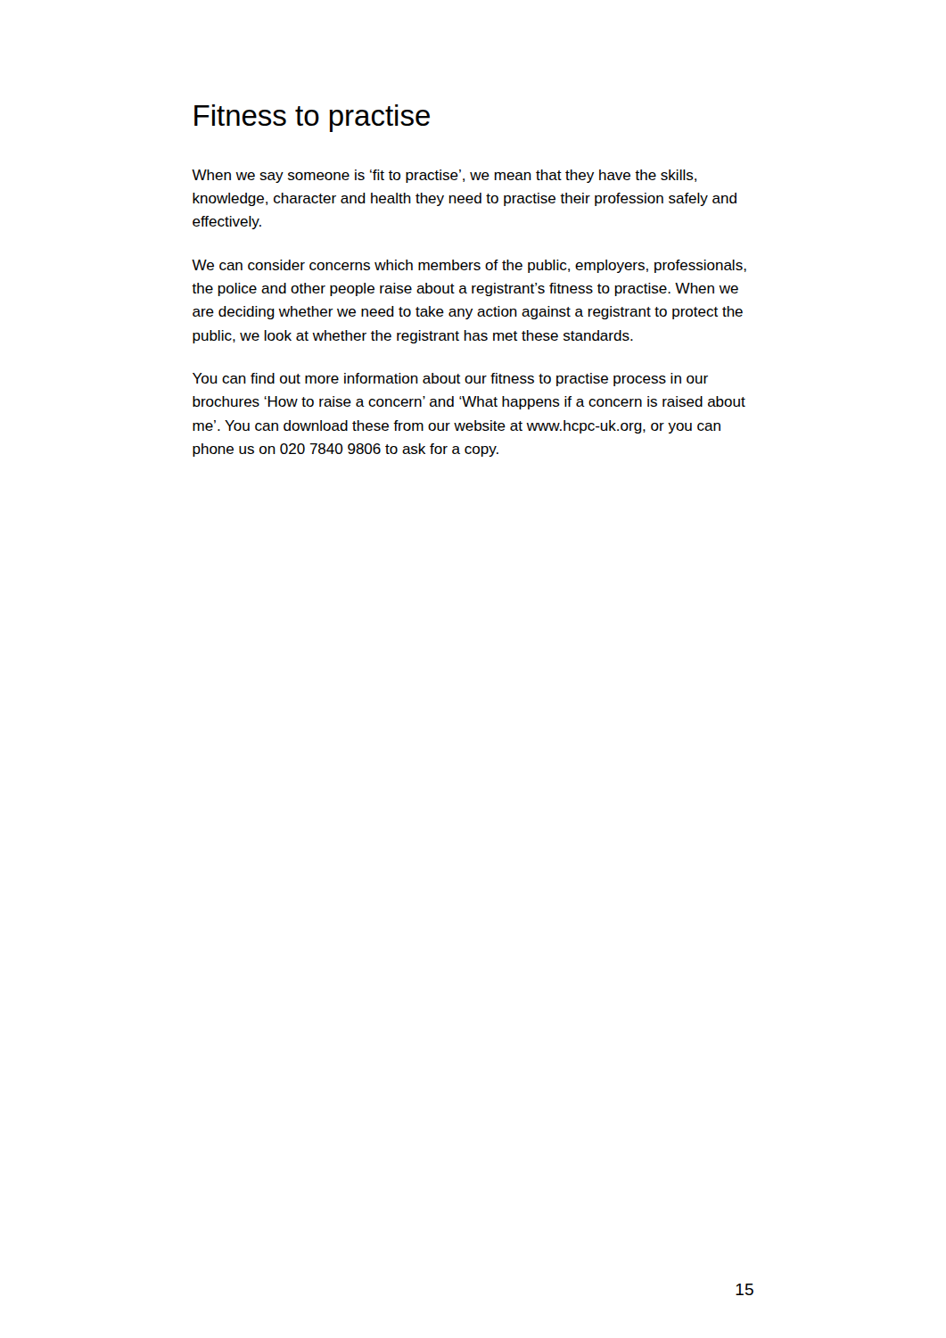Fitness to practise
When we say someone is ‘fit to practise’, we mean that they have the skills, knowledge, character and health they need to practise their profession safely and effectively.
We can consider concerns which members of the public, employers, professionals, the police and other people raise about a registrant’s fitness to practise. When we are deciding whether we need to take any action against a registrant to protect the public, we look at whether the registrant has met these standards.
You can find out more information about our fitness to practise process in our brochures ‘How to raise a concern’ and ‘What happens if a concern is raised about me’. You can download these from our website at www.hcpc-uk.org, or you can phone us on 020 7840 9806 to ask for a copy.
15